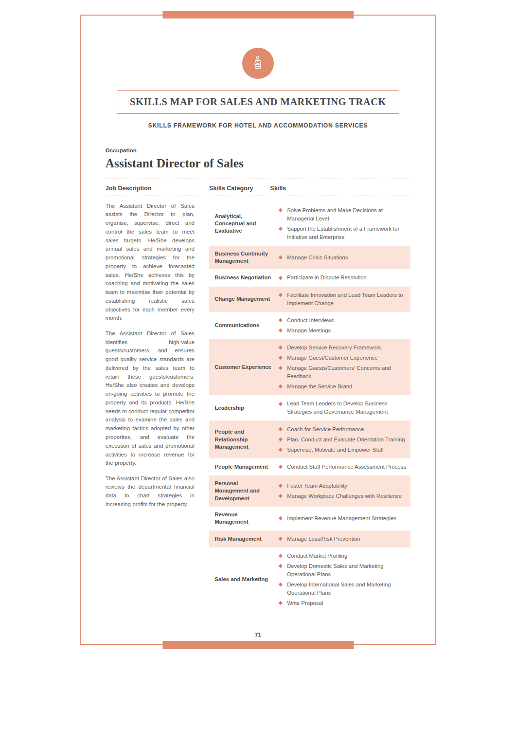Skills Map for Sales and Marketing Track
Skills Framework for Hotel and Accommodation Services
Occupation
Assistant Director of Sales
Job Description
Skills Category
Skills
The Assistant Director of Sales assists the Director to plan, organise, supervise, direct and control the sales team to meet sales targets. He/She develops annual sales and marketing and promotional strategies for the property to achieve forecasted sales. He/She achieves this by coaching and motivating the sales team to maximise their potential by establishing realistic sales objectives for each member every month.
The Assistant Director of Sales identifies high-value guests/customers, and ensures good quality service standards are delivered by the sales team to retain these guests/customers. He/She also creates and develops on-going activities to promote the property and its products. He/She needs to conduct regular competitor analysis to examine the sales and marketing tactics adopted by other properties, and evaluate the execution of sales and promotional activities to increase revenue for the property.
The Assistant Director of Sales also reviews the departmental financial data to chart strategies in increasing profits for the property.
| Analytical, Conceptual and Evaluative | Solve Problems and Make Decisions at Managerial Level Support the Establishment of a Framework for Initiative and Enterprise |
| Business Continuity Management | Manage Crisis Situations |
| Business Negotiation | Participate in Dispute Resolution |
| Change Management | Facilitate Innovation and Lead Team Leaders to Implement Change |
| Communications | Conduct Interviews Manage Meetings |
| Customer Experience | Develop Service Recovery Framework Manage Guest/Customer Experience Manage Guests/Customers’ Concerns and Feedback Manage the Service Brand |
| Leadership | Lead Team Leaders to Develop Business Strategies and Governance Management |
| People and Relationship Management | Coach for Service Performance Plan, Conduct and Evaluate Orientation Training Supervise, Motivate and Empower Staff |
| People Management | Conduct Staff Performance Assessment Process |
| Personal Management and Development | Foster Team Adaptability Manage Workplace Challenges with Resilience |
| Revenue Management | Implement Revenue Management Strategies |
| Risk Management | Manage Loss/Risk Prevention |
| Sales and Marketing | Conduct Market Profiling Develop Domestic Sales and Marketing Operational Plans Develop International Sales and Marketing Operational Plans Write Proposal |
71